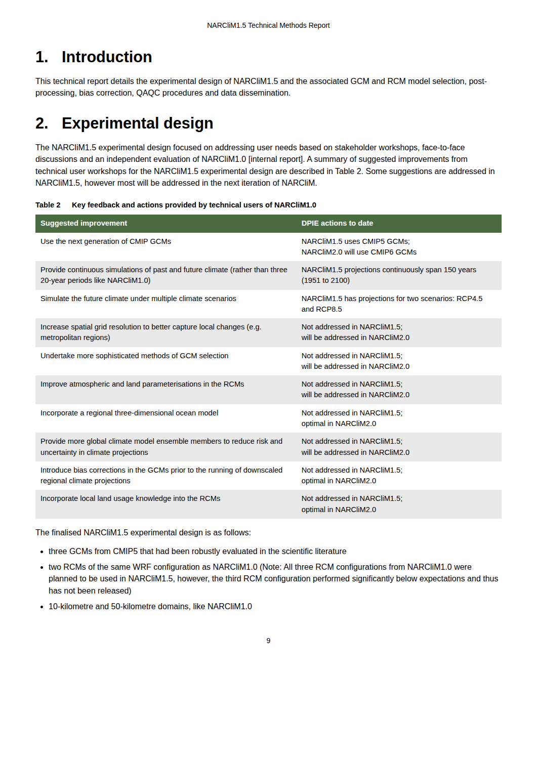NARCliM1.5 Technical Methods Report
1. Introduction
This technical report details the experimental design of NARCliM1.5 and the associated GCM and RCM model selection, post-processing, bias correction, QAQC procedures and data dissemination.
2. Experimental design
The NARCliM1.5 experimental design focused on addressing user needs based on stakeholder workshops, face-to-face discussions and an independent evaluation of NARCliM1.0 [internal report]. A summary of suggested improvements from technical user workshops for the NARCliM1.5 experimental design are described in Table 2. Some suggestions are addressed in NARCliM1.5, however most will be addressed in the next iteration of NARCliM.
Table 2 Key feedback and actions provided by technical users of NARCliM1.0
| Suggested improvement | DPIE actions to date |
| --- | --- |
| Use the next generation of CMIP GCMs | NARCliM1.5 uses CMIP5 GCMs; NARCliM2.0 will use CMIP6 GCMs |
| Provide continuous simulations of past and future climate (rather than three 20-year periods like NARCliM1.0) | NARCliM1.5 projections continuously span 150 years (1951 to 2100) |
| Simulate the future climate under multiple climate scenarios | NARCliM1.5 has projections for two scenarios: RCP4.5 and RCP8.5 |
| Increase spatial grid resolution to better capture local changes (e.g. metropolitan regions) | Not addressed in NARCliM1.5; will be addressed in NARCliM2.0 |
| Undertake more sophisticated methods of GCM selection | Not addressed in NARCliM1.5; will be addressed in NARCliM2.0 |
| Improve atmospheric and land parameterisations in the RCMs | Not addressed in NARCliM1.5; will be addressed in NARCliM2.0 |
| Incorporate a regional three-dimensional ocean model | Not addressed in NARCliM1.5; optimal in NARCliM2.0 |
| Provide more global climate model ensemble members to reduce risk and uncertainty in climate projections | Not addressed in NARCliM1.5; will be addressed in NARCliM2.0 |
| Introduce bias corrections in the GCMs prior to the running of downscaled regional climate projections | Not addressed in NARCliM1.5; optimal in NARCliM2.0 |
| Incorporate local land usage knowledge into the RCMs | Not addressed in NARCliM1.5; optimal in NARCliM2.0 |
The finalised NARCliM1.5 experimental design is as follows:
three GCMs from CMIP5 that had been robustly evaluated in the scientific literature
two RCMs of the same WRF configuration as NARCliM1.0 (Note: All three RCM configurations from NARCliM1.0 were planned to be used in NARCliM1.5, however, the third RCM configuration performed significantly below expectations and thus has not been released)
10-kilometre and 50-kilometre domains, like NARCliM1.0
9